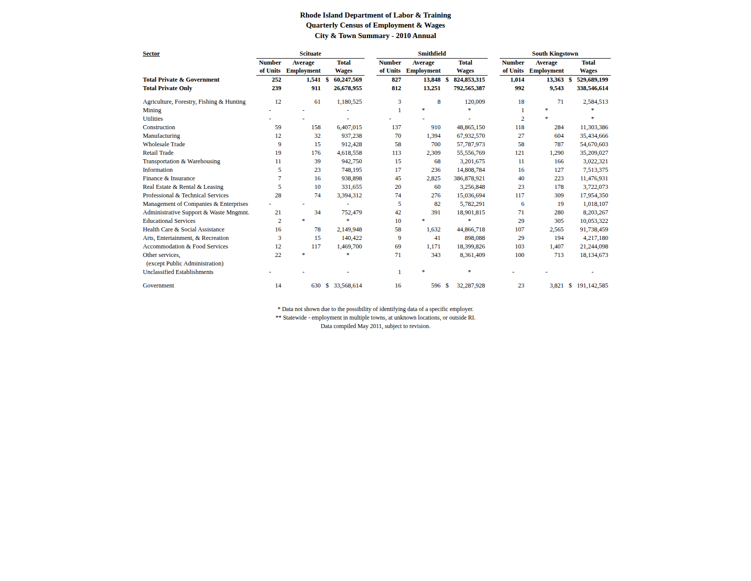Rhode Island Department of Labor & Training
Quarterly Census of Employment & Wages
City & Town Summary - 2010 Annual
| Sector | Scituate | | Smithfield | | South Kingstown |
| | Number | Average | Total | | Number | Average | Total | | Number | Average | Total |
| | of Units | Employment | Wages | | of Units | Employment | Wages | | of Units | Employment | Wages |
| Total Private & Government | 252 | 1,541 | $ | 60,247,569 | | 827 | 13,848 | $ | 824,853,315 | | 1,014 | 13,363 | $ | 529,689,199 |
| Total Private Only | 239 | 911 | | 26,678,955 | | 812 | 13,251 | | 792,565,387 | | 992 | 9,543 | | 338,546,614 |
| Agriculture, Forestry, Fishing & Hunting | 12 | 61 | | 1,180,525 | | 3 | 8 | | 120,009 | | 18 | 71 | | 2,584,513 |
| Mining | - | - | | - | | 1 | * | | * | | 1 | * | | * |
| Utilities | - | - | | - | | - | - | | - | | 2 | * | | * |
| Construction | 59 | 158 | | 6,407,015 | | 137 | 910 | | 48,865,150 | | 118 | 284 | | 11,303,386 |
| Manufacturing | 12 | 32 | | 937,238 | | 70 | 1,394 | | 67,932,570 | | 27 | 604 | | 35,434,666 |
| Wholesale Trade | 9 | 15 | | 912,428 | | 58 | 700 | | 57,787,973 | | 58 | 787 | | 54,670,603 |
| Retail Trade | 19 | 176 | | 4,618,558 | | 113 | 2,309 | | 55,556,769 | | 121 | 1,290 | | 35,209,027 |
| Transportation & Warehousing | 11 | 39 | | 942,750 | | 15 | 68 | | 3,201,675 | | 11 | 166 | | 3,022,321 |
| Information | 5 | 23 | | 748,195 | | 17 | 236 | | 14,808,784 | | 16 | 127 | | 7,513,375 |
| Finance & Insurance | 7 | 16 | | 938,898 | | 45 | 2,825 | | 386,878,921 | | 40 | 223 | | 11,476,931 |
| Real Estate & Rental & Leasing | 5 | 10 | | 331,655 | | 20 | 60 | | 3,256,848 | | 23 | 178 | | 3,722,073 |
| Professional & Technical Services | 28 | 74 | | 3,394,312 | | 74 | 276 | | 15,036,694 | | 117 | 309 | | 17,954,350 |
| Management of Companies & Enterprises | - | - | | - | | 5 | 82 | | 5,782,291 | | 6 | 19 | | 1,018,107 |
| Administrative Support & Waste Mngmnt. | 21 | 34 | | 752,479 | | 42 | 391 | | 18,901,815 | | 71 | 280 | | 8,203,267 |
| Educational Services | 2 | * | | * | | 10 | * | | * | | 29 | 305 | | 10,053,322 |
| Health Care & Social Assistance | 16 | 78 | | 2,149,948 | | 58 | 1,632 | | 44,866,718 | | 107 | 2,565 | | 91,738,459 |
| Arts, Entertainment, & Recreation | 3 | 15 | | 140,422 | | 9 | 41 | | 898,088 | | 29 | 194 | | 4,217,180 |
| Accommodation & Food Services | 12 | 117 | | 1,469,700 | | 69 | 1,171 | | 18,399,826 | | 103 | 1,407 | | 21,244,098 |
| Other services, | 22 | * | | * | | 71 | 343 | | 8,361,409 | | 100 | 713 | | 18,134,673 |
| (except Public Administration) | |
| Unclassified Establishments | - | - | | - | | 1 | * | | * | | - | - | | - |
| Government | 14 | 630 | $ | 33,568,614 | | 16 | 596 | $ | 32,287,928 | | 23 | 3,821 | $ | 191,142,585 |
* Data not shown due to the possibility of identifying data of a specific employer.
** Statewide - employment in multiple towns, at unknown locations, or outside RI.
Data compiled May 2011, subject to revision.